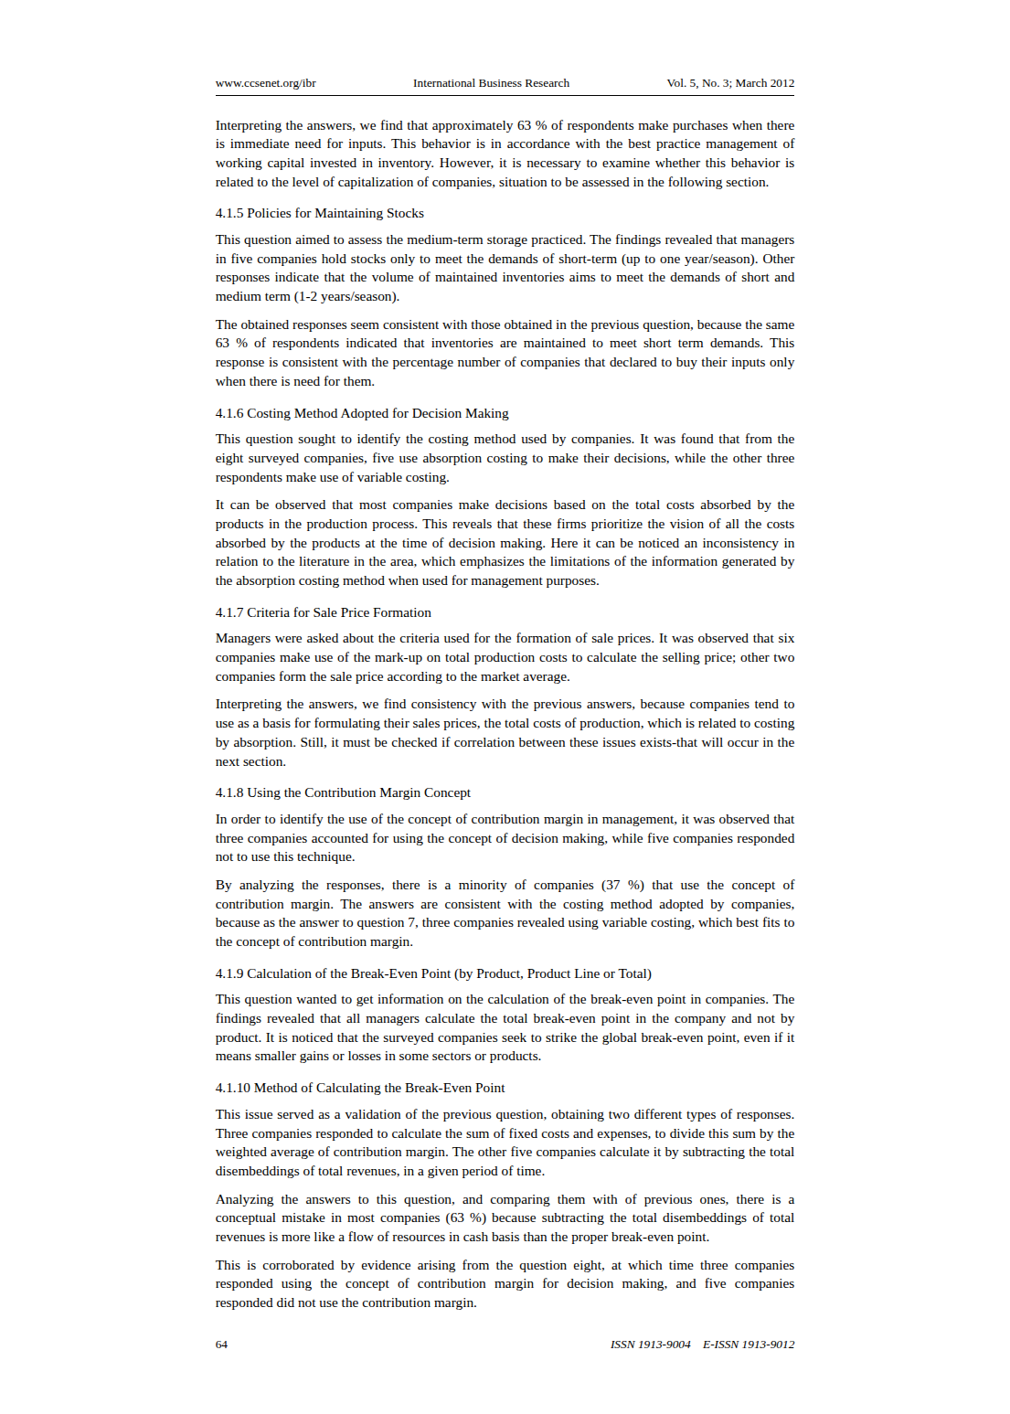www.ccsenet.org/ibr
International Business Research
Vol. 5, No. 3; March 2012
Interpreting the answers, we find that approximately 63 % of respondents make purchases when there is immediate need for inputs. This behavior is in accordance with the best practice management of working capital invested in inventory. However, it is necessary to examine whether this behavior is related to the level of capitalization of companies, situation to be assessed in the following section.
4.1.5 Policies for Maintaining Stocks
This question aimed to assess the medium-term storage practiced. The findings revealed that managers in five companies hold stocks only to meet the demands of short-term (up to one year/season). Other responses indicate that the volume of maintained inventories aims to meet the demands of short and medium term (1-2 years/season).
The obtained responses seem consistent with those obtained in the previous question, because the same 63 % of respondents indicated that inventories are maintained to meet short term demands. This response is consistent with the percentage number of companies that declared to buy their inputs only when there is need for them.
4.1.6 Costing Method Adopted for Decision Making
This question sought to identify the costing method used by companies. It was found that from the eight surveyed companies, five use absorption costing to make their decisions, while the other three respondents make use of variable costing.
It can be observed that most companies make decisions based on the total costs absorbed by the products in the production process. This reveals that these firms prioritize the vision of all the costs absorbed by the products at the time of decision making. Here it can be noticed an inconsistency in relation to the literature in the area, which emphasizes the limitations of the information generated by the absorption costing method when used for management purposes.
4.1.7 Criteria for Sale Price Formation
Managers were asked about the criteria used for the formation of sale prices. It was observed that six companies make use of the mark-up on total production costs to calculate the selling price; other two companies form the sale price according to the market average.
Interpreting the answers, we find consistency with the previous answers, because companies tend to use as a basis for formulating their sales prices, the total costs of production, which is related to costing by absorption. Still, it must be checked if correlation between these issues exists-that will occur in the next section.
4.1.8 Using the Contribution Margin Concept
In order to identify the use of the concept of contribution margin in management, it was observed that three companies accounted for using the concept of decision making, while five companies responded not to use this technique.
By analyzing the responses, there is a minority of companies (37 %) that use the concept of contribution margin. The answers are consistent with the costing method adopted by companies, because as the answer to question 7, three companies revealed using variable costing, which best fits to the concept of contribution margin.
4.1.9 Calculation of the Break-Even Point (by Product, Product Line or Total)
This question wanted to get information on the calculation of the break-even point in companies. The findings revealed that all managers calculate the total break-even point in the company and not by product. It is noticed that the surveyed companies seek to strike the global break-even point, even if it means smaller gains or losses in some sectors or products.
4.1.10 Method of Calculating the Break-Even Point
This issue served as a validation of the previous question, obtaining two different types of responses. Three companies responded to calculate the sum of fixed costs and expenses, to divide this sum by the weighted average of contribution margin. The other five companies calculate it by subtracting the total disembeddings of total revenues, in a given period of time.
Analyzing the answers to this question, and comparing them with of previous ones, there is a conceptual mistake in most companies (63 %) because subtracting the total disembeddings of total revenues is more like a flow of resources in cash basis than the proper break-even point.
This is corroborated by evidence arising from the question eight, at which time three companies responded using the concept of contribution margin for decision making, and five companies responded did not use the contribution margin.
64
ISSN 1913-9004 E-ISSN 1913-9012